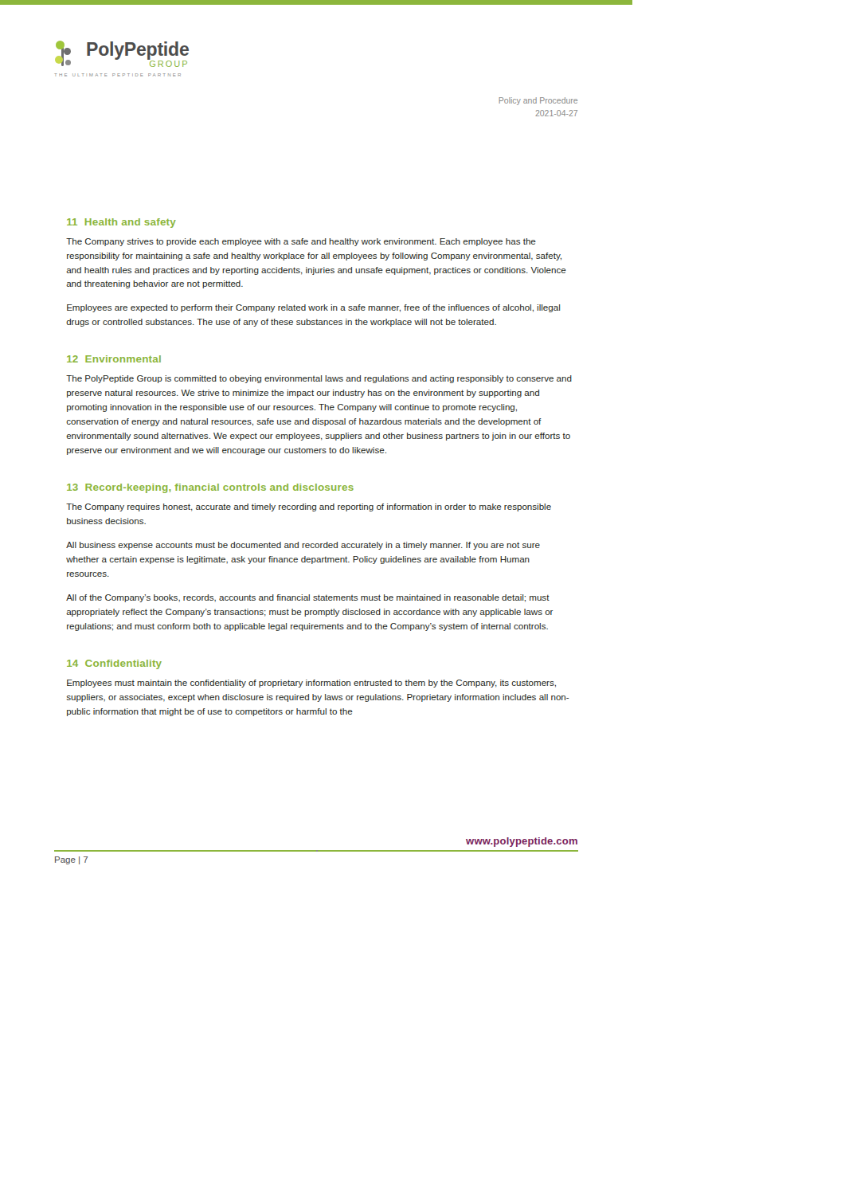PolyPeptide
GROUP
THE ULTIMATE PEPTIDE PARTNER
Policy and Procedure
2021-04-27
11 Health and safety
The Company strives to provide each employee with a safe and healthy work environment. Each employee has the responsibility for maintaining a safe and healthy workplace for all employees by following Company environmental, safety, and health rules and practices and by reporting accidents, injuries and unsafe equipment, practices or conditions. Violence and threatening behavior are not permitted.
Employees are expected to perform their Company related work in a safe manner, free of the influences of alcohol, illegal drugs or controlled substances. The use of any of these substances in the workplace will not be tolerated.
12 Environmental
The PolyPeptide Group is committed to obeying environmental laws and regulations and acting responsibly to conserve and preserve natural resources. We strive to minimize the impact our industry has on the environment by supporting and promoting innovation in the responsible use of our resources. The Company will continue to promote recycling, conservation of energy and natural resources, safe use and disposal of hazardous materials and the development of environmentally sound alternatives. We expect our employees, suppliers and other business partners to join in our efforts to preserve our environment and we will encourage our customers to do likewise.
13 Record-keeping, financial controls and disclosures
The Company requires honest, accurate and timely recording and reporting of information in order to make responsible business decisions.
All business expense accounts must be documented and recorded accurately in a timely manner. If you are not sure whether a certain expense is legitimate, ask your finance department. Policy guidelines are available from Human resources.
All of the Company’s books, records, accounts and financial statements must be maintained in reasonable detail; must appropriately reflect the Company’s transactions; must be promptly disclosed in accordance with any applicable laws or regulations; and must conform both to applicable legal requirements and to the Company’s system of internal controls.
14 Confidentiality
Employees must maintain the confidentiality of proprietary information entrusted to them by the Company, its customers, suppliers, or associates, except when disclosure is required by laws or regulations. Proprietary information includes all non-public information that might be of use to competitors or harmful to the
www.polypeptide.com
Page | 7